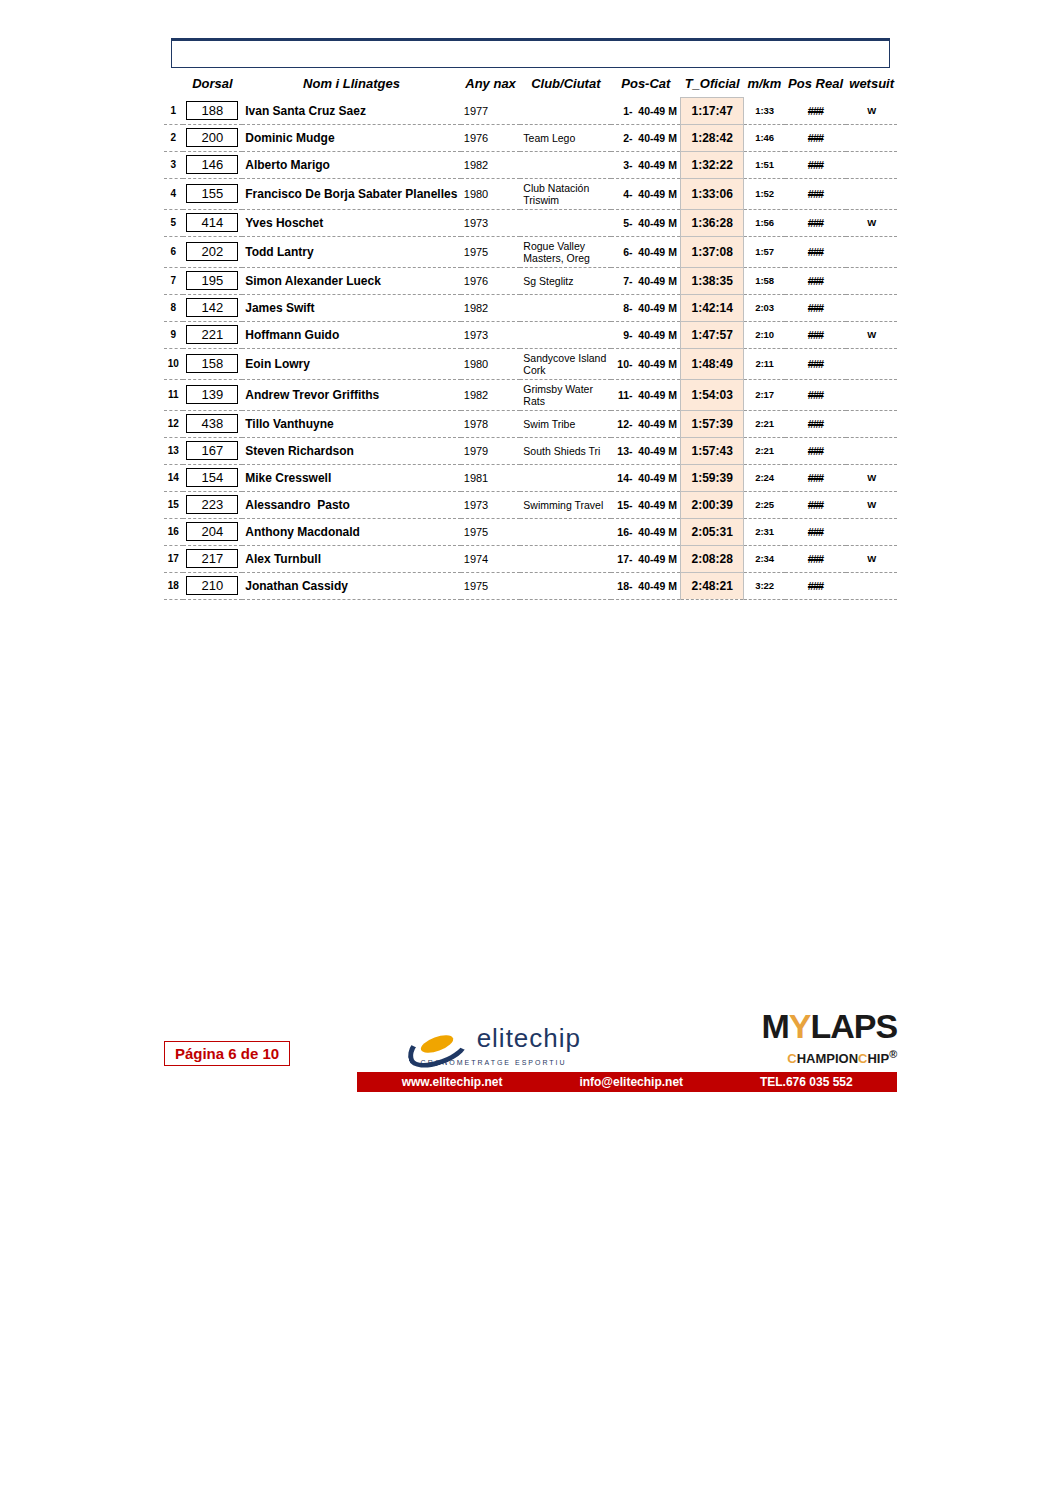| | Dorsal | Nom i Llinatges | Any nax | Club/Ciutat | Pos-Cat | T_Oficial | m/km | Pos Real | wetsuit |
| --- | --- | --- | --- | --- | --- | --- | --- | --- | --- |
| 1 | 188 | Ivan Santa Cruz Saez | 1977 | | 1- 40-49 M | 1:17:47 | 1:33 | ### | W |
| 2 | 200 | Dominic Mudge | 1976 | Team Lego | 2- 40-49 M | 1:28:42 | 1:46 | ### | |
| 3 | 146 | Alberto Marigo | 1982 | | 3- 40-49 M | 1:32:22 | 1:51 | ### | |
| 4 | 155 | Francisco De Borja Sabater Planelles | 1980 | Club Natación Triswim | 4- 40-49 M | 1:33:06 | 1:52 | ### | |
| 5 | 414 | Yves Hoschet | 1973 | | 5- 40-49 M | 1:36:28 | 1:56 | ### | W |
| 6 | 202 | Todd Lantry | 1975 | Rogue Valley Masters, Oreg | 6- 40-49 M | 1:37:08 | 1:57 | ### | |
| 7 | 195 | Simon Alexander Lueck | 1976 | Sg Steglitz | 7- 40-49 M | 1:38:35 | 1:58 | ### | |
| 8 | 142 | James Swift | 1982 | | 8- 40-49 M | 1:42:14 | 2:03 | ### | |
| 9 | 221 | Hoffmann Guido | 1973 | | 9- 40-49 M | 1:47:57 | 2:10 | ### | W |
| 10 | 158 | Eoin Lowry | 1980 | Sandycove Island Cork | 10- 40-49 M | 1:48:49 | 2:11 | ### | |
| 11 | 139 | Andrew Trevor Griffiths | 1982 | Grimsby Water Rats | 11- 40-49 M | 1:54:03 | 2:17 | ### | |
| 12 | 438 | Tillo Vanthuyne | 1978 | Swim Tribe | 12- 40-49 M | 1:57:39 | 2:21 | ### | |
| 13 | 167 | Steven Richardson | 1979 | South Shieds Tri | 13- 40-49 M | 1:57:43 | 2:21 | ### | |
| 14 | 154 | Mike Cresswell | 1981 | | 14- 40-49 M | 1:59:39 | 2:24 | ### | W |
| 15 | 223 | Alessandro Pasto | 1973 | Swimming Travel | 15- 40-49 M | 2:00:39 | 2:25 | ### | W |
| 16 | 204 | Anthony Macdonald | 1975 | | 16- 40-49 M | 2:05:31 | 2:31 | ### | |
| 17 | 217 | Alex Turnbull | 1974 | | 17- 40-49 M | 2:08:28 | 2:34 | ### | W |
| 18 | 210 | Jonathan Cassidy | 1975 | | 18- 40-49 M | 2:48:21 | 3:22 | ### | |
Página 6 de 10
elitechip
CRONOMETRATGE ESPORTIU
MYLAPS
CHAMPIONCHIP®
www.elitechip.net info@elitechip.net TEL.676 035 552